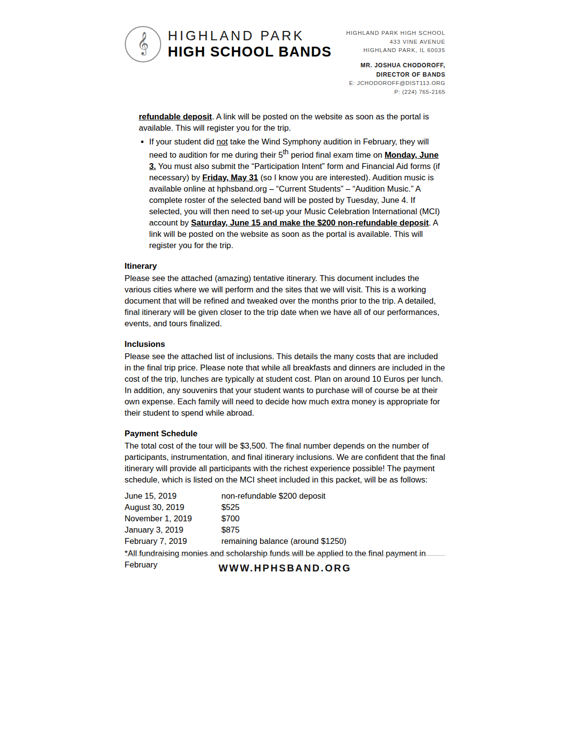𝄞
HIGHLAND PARK
HIGH SCHOOL BANDS
HIGHLAND PARK HIGH SCHOOL
433 VINE AVENUE
HIGHLAND PARK, IL 60035
MR. JOSHUA CHODOROFF, DIRECTOR OF BANDS
E: JCHODOROFF@DIST113.ORG
P: (224) 765-2165
refundable deposit. A link will be posted on the website as soon as the portal is available. This will register you for the trip.
If your student did not take the Wind Symphony audition in February, they will need to audition for me during their 5th period final exam time on Monday, June 3. You must also submit the “Participation Intent” form and Financial Aid forms (if necessary) by Friday, May 31 (so I know you are interested). Audition music is available online at hphsband.org – “Current Students” – “Audition Music.” A complete roster of the selected band will be posted by Tuesday, June 4. If selected, you will then need to set-up your Music Celebration International (MCI) account by Saturday, June 15 and make the $200 non-refundable deposit. A link will be posted on the website as soon as the portal is available. This will register you for the trip.
Itinerary
Please see the attached (amazing) tentative itinerary. This document includes the various cities where we will perform and the sites that we will visit. This is a working document that will be refined and tweaked over the months prior to the trip. A detailed, final itinerary will be given closer to the trip date when we have all of our performances, events, and tours finalized.
Inclusions
Please see the attached list of inclusions. This details the many costs that are included in the final trip price. Please note that while all breakfasts and dinners are included in the cost of the trip, lunches are typically at student cost. Plan on around 10 Euros per lunch. In addition, any souvenirs that your student wants to purchase will of course be at their own expense. Each family will need to decide how much extra money is appropriate for their student to spend while abroad.
Payment Schedule
The total cost of the tour will be $3,500. The final number depends on the number of participants, instrumentation, and final itinerary inclusions. We are confident that the final itinerary will provide all participants with the richest experience possible! The payment schedule, which is listed on the MCI sheet included in this packet, will be as follows:
June 15, 2019
non-refundable $200 deposit
August 30, 2019
$525
November 1, 2019
$700
January 3, 2019
$875
February 7, 2019
remaining balance (around $1250)
*All fundraising monies and scholarship funds will be applied to the final payment in February
WWW.HPHSBAND.ORG